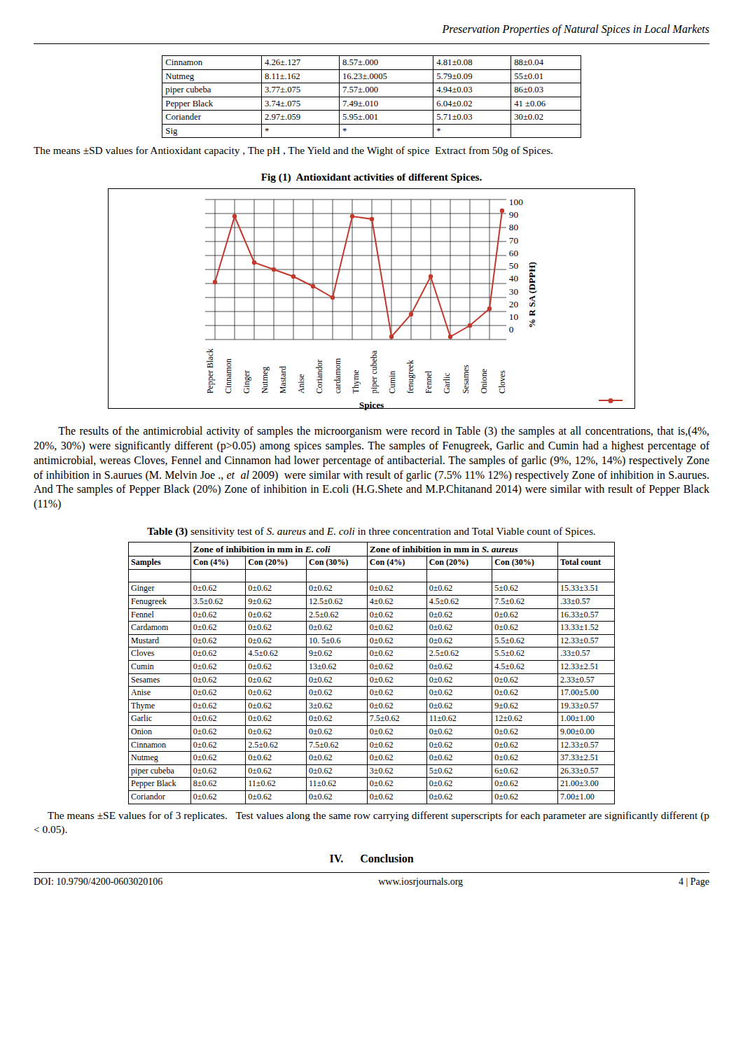Preservation Properties of Natural Spices in Local Markets
| Cinnamon | 4.26±.127 | 8.57±.000 | 4.81±0.08 | 88±0.04 |
| Nutmeg | 8.11±.162 | 16.23±.0005 | 5.79±0.09 | 55±0.01 |
| piper cubeba | 3.77±.075 | 7.57±.000 | 4.94±0.03 | 86±0.03 |
| Pepper Black | 3.74±.075 | 7.49±.010 | 6.04±0.02 | 41 ±0.06 |
| Coriander | 2.97±.059 | 5.95±.001 | 5.71±0.03 | 30±0.02 |
| Sig | * | * | * | |
The means ±SD values for Antioxidant capacity , The pH , The Yield and the Wight of spice Extract from 50g of Spices.
Fig (1) Antioxidant activities of different Spices.
Pepper Black Cinnamon Ginger Nutmeg Mastard Anise Coriandor cardamom Thyme piper cubeba Cumin fenugreek Fennel Garlic Sesames Onione Cloves
100
90
80
70
60
50
40
30
20
10
0
% R SA (DPPH)
Spices
The results of the antimicrobial activity of samples the microorganism were record in Table (3) the samples at all concentrations, that is,(4%, 20%, 30%) were significantly different (p>0.05) among spices samples. The samples of Fenugreek, Garlic and Cumin had a highest percentage of antimicrobial, wereas Cloves, Fennel and Cinnamon had lower percentage of antibacterial. The samples of garlic (9%, 12%, 14%) respectively Zone of inhibition in S.aurues (M. Melvin Joe ., et al 2009) were similar with result of garlic (7.5% 11% 12%) respectively Zone of inhibition in S.aurues. And The samples of Pepper Black (20%) Zone of inhibition in E.coli (H.G.Shete and M.P.Chitanand 2014) were similar with result of Pepper Black (11%)
Table (3) sensitivity test of S. aureus and E. coli in three concentration and Total Viable count of Spices.
| | Zone of inhibition in mm in E. coli | Zone of inhibition in mm in S. aureus | |
| Samples | Con (4%) | Con (20%) | Con (30%) | Con (4%) | Con (20%) | Con (30%) | Total count |
| Ginger | 0±0.62 | 0±0.62 | 0±0.62 | 0±0.62 | 0±0.62 | 5±0.62 | 15.33±3.51 |
| Fenugreek | 3.5±0.62 | 9±0.62 | 12.5±0.62 | 4±0.62 | 4.5±0.62 | 7.5±0.62 | .33±0.57 |
| Fennel | 0±0.62 | 0±0.62 | 2.5±0.62 | 0±0.62 | 0±0.62 | 0±0.62 | 16.33±0.57 |
| Cardamom | 0±0.62 | 0±0.62 | 0±0.62 | 0±0.62 | 0±0.62 | 0±0.62 | 13.33±1.52 |
| Mustard | 0±0.62 | 0±0.62 | 10. 5±0.6 | 0±0.62 | 0±0.62 | 5.5±0.62 | 12.33±0.57 |
| Cloves | 0±0.62 | 4.5±0.62 | 9±0.62 | 0±0.62 | 2.5±0.62 | 5.5±0.62 | .33±0.57 |
| Cumin | 0±0.62 | 0±0.62 | 13±0.62 | 0±0.62 | 0±0.62 | 4.5±0.62 | 12.33±2.51 |
| Sesames | 0±0.62 | 0±0.62 | 0±0.62 | 0±0.62 | 0±0.62 | 0±0.62 | 2.33±0.57 |
| Anise | 0±0.62 | 0±0.62 | 0±0.62 | 0±0.62 | 0±0.62 | 0±0.62 | 17.00±5.00 |
| Thyme | 0±0.62 | 0±0.62 | 3±0.62 | 0±0.62 | 0±0.62 | 9±0.62 | 19.33±0.57 |
| Garlic | 0±0.62 | 0±0.62 | 0±0.62 | 7.5±0.62 | 11±0.62 | 12±0.62 | 1.00±1.00 |
| Onion | 0±0.62 | 0±0.62 | 0±0.62 | 0±0.62 | 0±0.62 | 0±0.62 | 9.00±0.00 |
| Cinnamon | 0±0.62 | 2.5±0.62 | 7.5±0.62 | 0±0.62 | 0±0.62 | 0±0.62 | 12.33±0.57 |
| Nutmeg | 0±0.62 | 0±0.62 | 0±0.62 | 0±0.62 | 0±0.62 | 0±0.62 | 37.33±2.51 |
| piper cubeba | 0±0.62 | 0±0.62 | 0±0.62 | 3±0.62 | 5±0.62 | 6±0.62 | 26.33±0.57 |
| Pepper Black | 8±0.62 | 11±0.62 | 11±0.62 | 0±0.62 | 0±0.62 | 0±0.62 | 21.00±3.00 |
| Coriandor | 0±0.62 | 0±0.62 | 0±0.62 | 0±0.62 | 0±0.62 | 0±0.62 | 7.00±1.00 |
The means ±SE values for of 3 replicates. Test values along the same row carrying different superscripts for each parameter are significantly different (p < 0.05).
IV. Conclusion
DOI: 10.9790/4200-0603020106
www.iosrjournals.org
4 | Page